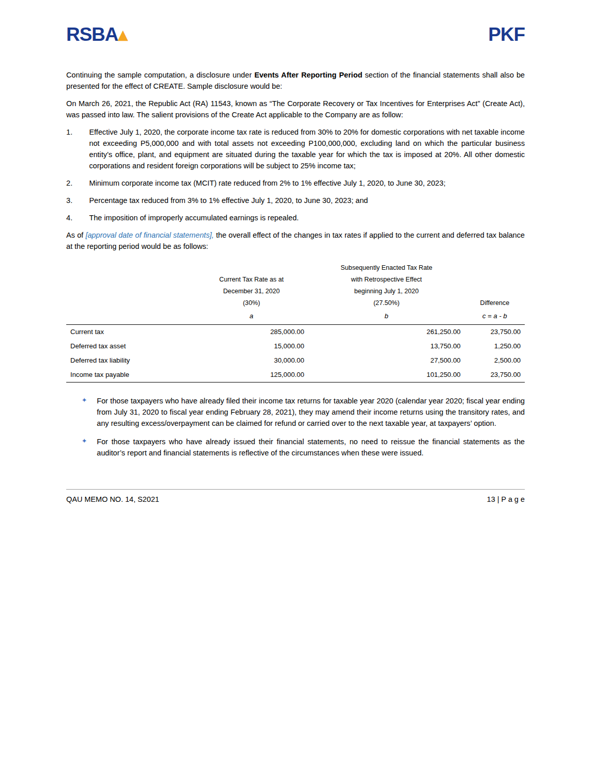RSBA▴
PKF
Continuing the sample computation, a disclosure under Events After Reporting Period section of the financial statements shall also be presented for the effect of CREATE. Sample disclosure would be:
On March 26, 2021, the Republic Act (RA) 11543, known as “The Corporate Recovery or Tax Incentives for Enterprises Act” (Create Act), was passed into law. The salient provisions of the Create Act applicable to the Company are as follow:
Effective July 1, 2020, the corporate income tax rate is reduced from 30% to 20% for domestic corporations with net taxable income not exceeding P5,000,000 and with total assets not exceeding P100,000,000, excluding land on which the particular business entity’s office, plant, and equipment are situated during the taxable year for which the tax is imposed at 20%. All other domestic corporations and resident foreign corporations will be subject to 25% income tax;
Minimum corporate income tax (MCIT) rate reduced from 2% to 1% effective July 1, 2020, to June 30, 2023;
Percentage tax reduced from 3% to 1% effective July 1, 2020, to June 30, 2023; and
The imposition of improperly accumulated earnings is repealed.
As of [approval date of financial statements], the overall effect of the changes in tax rates if applied to the current and deferred tax balance at the reporting period would be as follows:
| | | Subsequently Enacted Tax Rate | |
| --- | --- | --- | --- |
| | Current Tax Rate as at | with Retrospective Effect | |
| | December 31, 2020 | beginning July 1, 2020 | |
| | (30%) | (27.50%) | Difference |
| | a | b | c = a - b |
| Current tax | 285,000.00 | 261,250.00 | 23,750.00 |
| Deferred tax asset | 15,000.00 | 13,750.00 | 1,250.00 |
| Deferred tax liability | 30,000.00 | 27,500.00 | 2,500.00 |
| Income tax payable | 125,000.00 | 101,250.00 | 23,750.00 |
For those taxpayers who have already filed their income tax returns for taxable year 2020 (calendar year 2020; fiscal year ending from July 31, 2020 to fiscal year ending February 28, 2021), they may amend their income returns using the transitory rates, and any resulting excess/overpayment can be claimed for refund or carried over to the next taxable year, at taxpayers’ option.
For those taxpayers who have already issued their financial statements, no need to reissue the financial statements as the auditor’s report and financial statements is reflective of the circumstances when these were issued.
QAU MEMO NO. 14, S2021
13 | P a g e